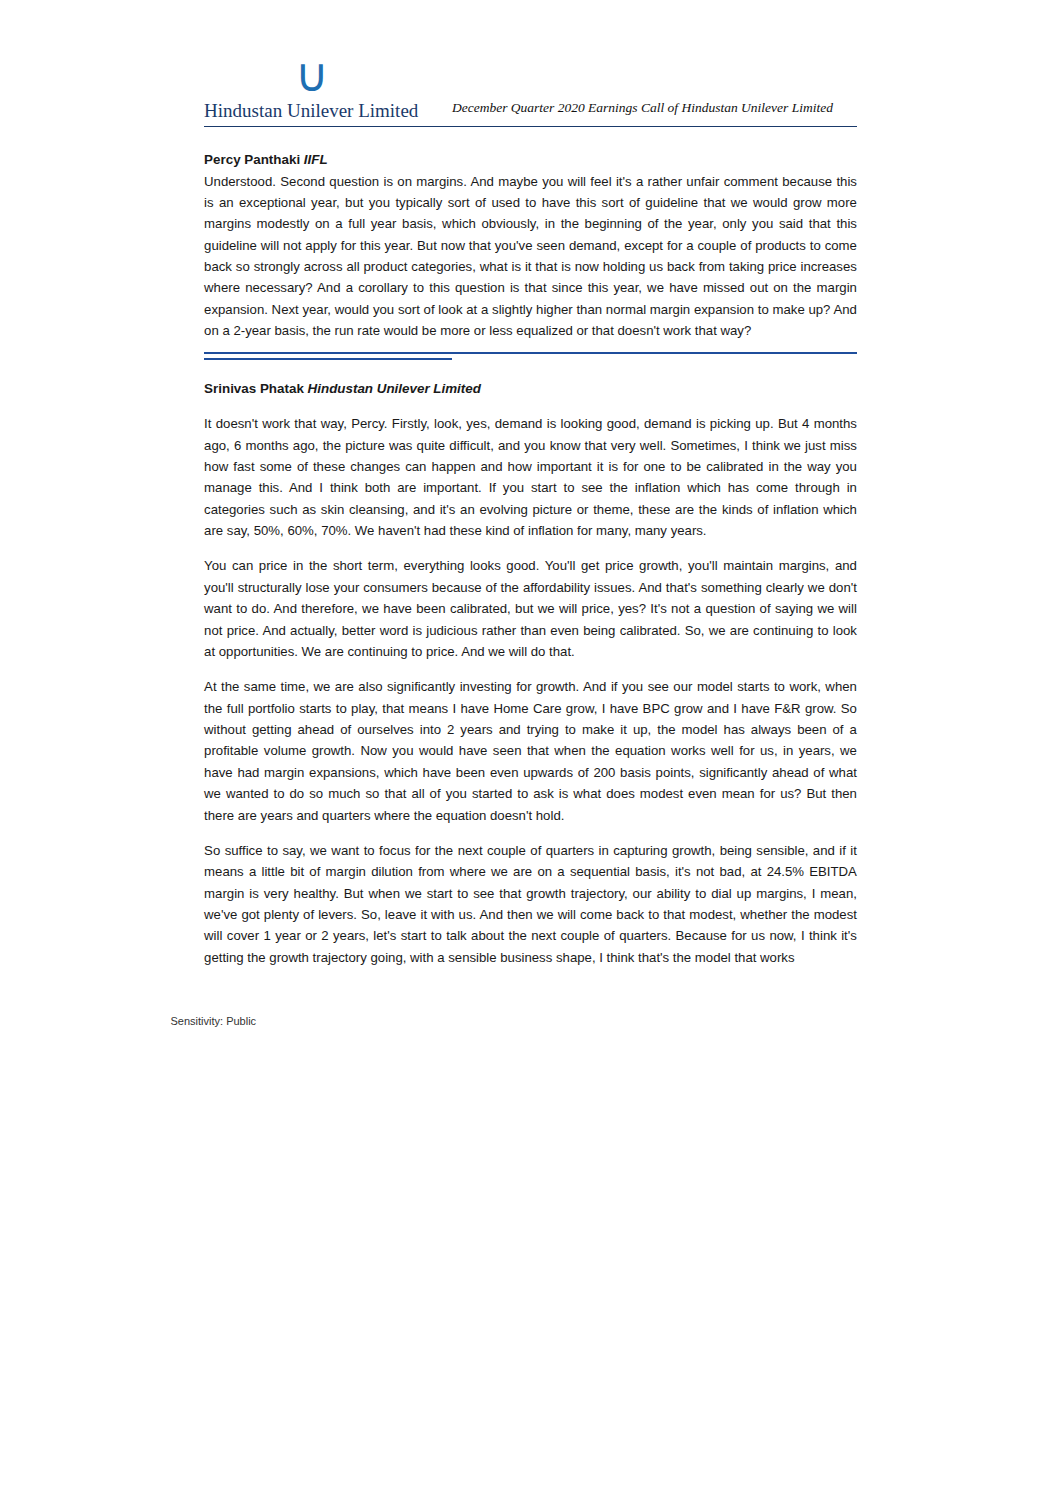∪ Hindustan Unilever Limited
December Quarter 2020 Earnings Call of Hindustan Unilever Limited
Percy Panthaki IIFL
Understood. Second question is on margins. And maybe you will feel it's a rather unfair comment because this is an exceptional year, but you typically sort of used to have this sort of guideline that we would grow more margins modestly on a full year basis, which obviously, in the beginning of the year, only you said that this guideline will not apply for this year. But now that you've seen demand, except for a couple of products to come back so strongly across all product categories, what is it that is now holding us back from taking price increases where necessary? And a corollary to this question is that since this year, we have missed out on the margin expansion. Next year, would you sort of look at a slightly higher than normal margin expansion to make up? And on a 2-year basis, the run rate would be more or less equalized or that doesn't work that way?
Srinivas Phatak Hindustan Unilever Limited
It doesn't work that way, Percy. Firstly, look, yes, demand is looking good, demand is picking up. But 4 months ago, 6 months ago, the picture was quite difficult, and you know that very well. Sometimes, I think we just miss how fast some of these changes can happen and how important it is for one to be calibrated in the way you manage this. And I think both are important. If you start to see the inflation which has come through in categories such as skin cleansing, and it's an evolving picture or theme, these are the kinds of inflation which are say, 50%, 60%, 70%. We haven't had these kind of inflation for many, many years.
You can price in the short term, everything looks good. You'll get price growth, you'll maintain margins, and you'll structurally lose your consumers because of the affordability issues. And that's something clearly we don't want to do. And therefore, we have been calibrated, but we will price, yes? It's not a question of saying we will not price. And actually, better word is judicious rather than even being calibrated. So, we are continuing to look at opportunities. We are continuing to price. And we will do that.
At the same time, we are also significantly investing for growth. And if you see our model starts to work, when the full portfolio starts to play, that means I have Home Care grow, I have BPC grow and I have F&R grow. So without getting ahead of ourselves into 2 years and trying to make it up, the model has always been of a profitable volume growth. Now you would have seen that when the equation works well for us, in years, we have had margin expansions, which have been even upwards of 200 basis points, significantly ahead of what we wanted to do so much so that all of you started to ask is what does modest even mean for us? But then there are years and quarters where the equation doesn't hold.
So suffice to say, we want to focus for the next couple of quarters in capturing growth, being sensible, and if it means a little bit of margin dilution from where we are on a sequential basis, it's not bad, at 24.5% EBITDA margin is very healthy. But when we start to see that growth trajectory, our ability to dial up margins, I mean, we've got plenty of levers. So, leave it with us. And then we will come back to that modest, whether the modest will cover 1 year or 2 years, let's start to talk about the next couple of quarters. Because for us now, I think it's getting the growth trajectory going, with a sensible business shape, I think that's the model that works
Sensitivity: Public